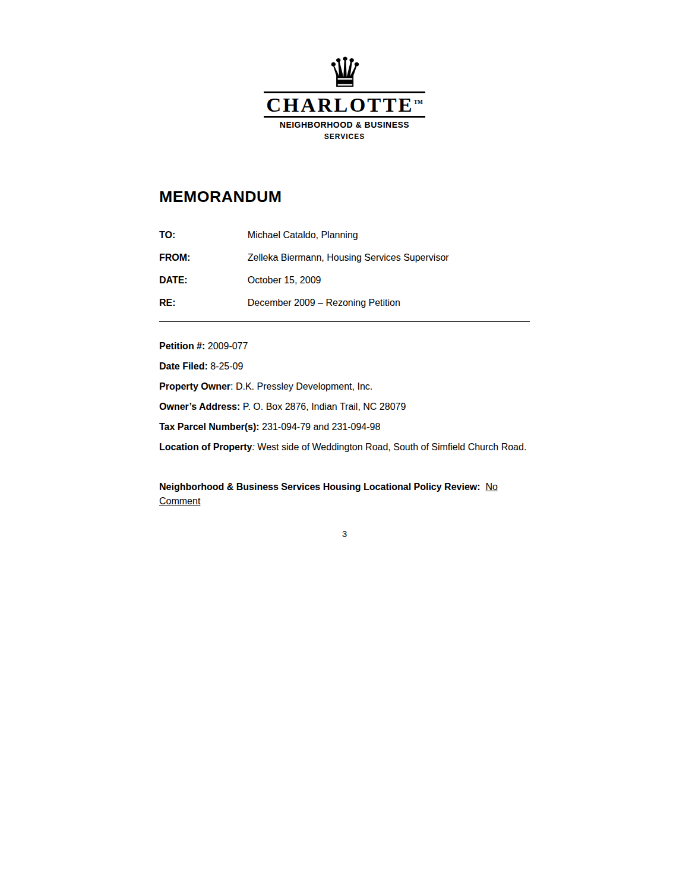♛
CHARLOTTETM
NEIGHBORHOOD & BUSINESS
SERVICES
MEMORANDUM
| TO: | Michael Cataldo, Planning |
| FROM: | Zelleka Biermann, Housing Services Supervisor |
| DATE: | October 15, 2009 |
| RE: | December 2009 – Rezoning Petition |
Petition #: 2009-077
Date Filed: 8-25-09
Property Owner: D.K. Pressley Development, Inc.
Owner’s Address: P. O. Box 2876, Indian Trail, NC 28079
Tax Parcel Number(s): 231-094-79 and 231-094-98
Location of Property: West side of Weddington Road, South of Simfield Church Road.
Neighborhood & Business Services Housing Locational Policy Review: No Comment
3